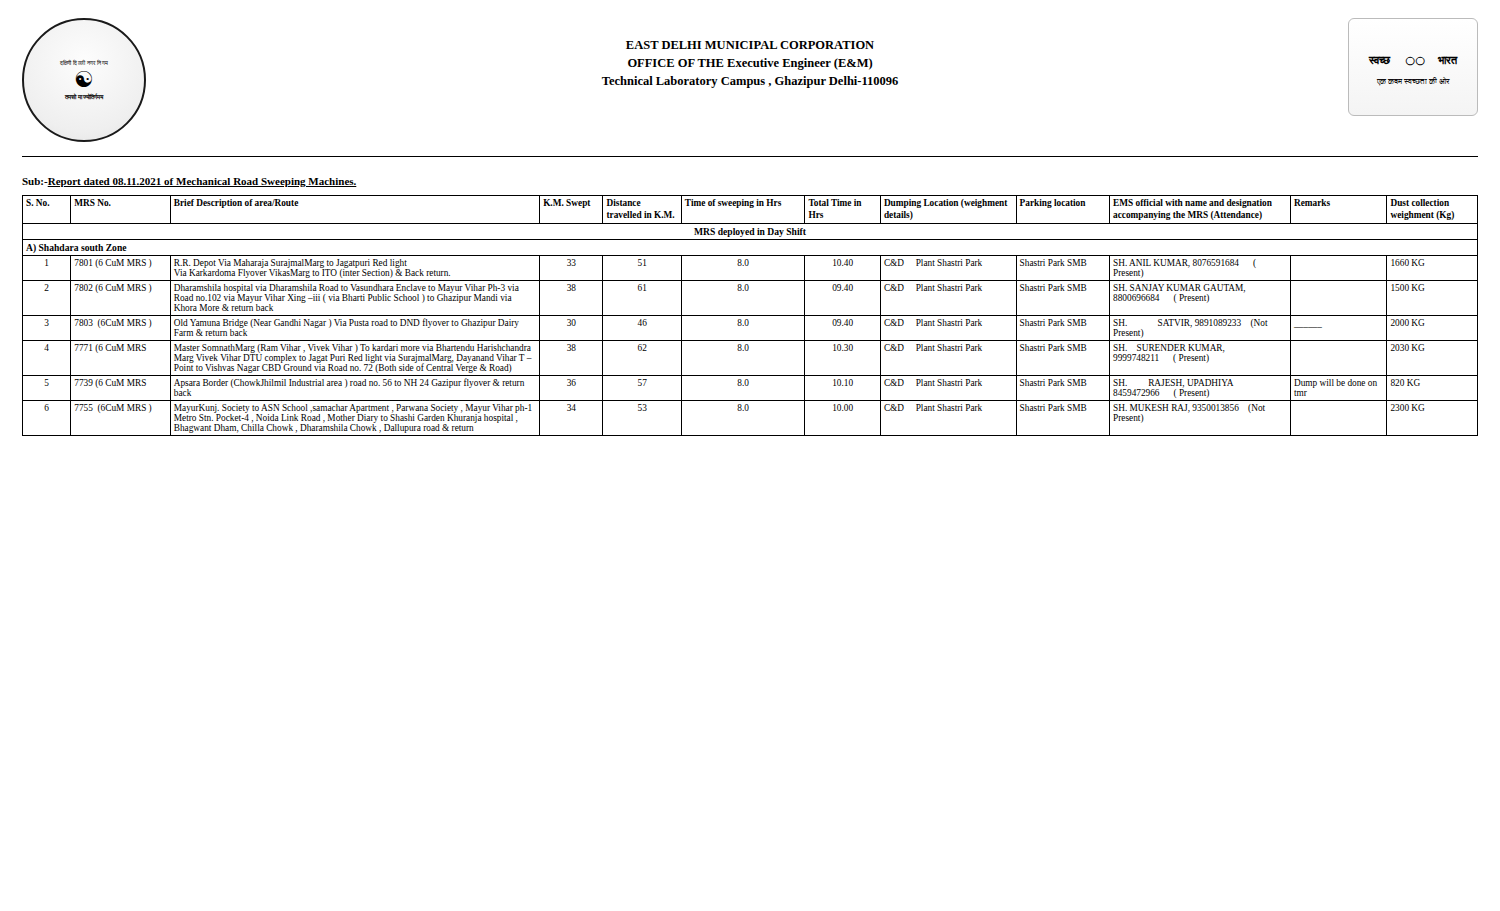दक्षिणी दिल्ली नगर निगम
☯
तमसो मा ज्योतिर्गमय
EAST DELHI MUNICIPAL CORPORATION
OFFICE OF THE Executive Engineer (E&M)
Technical Laboratory Campus , Ghazipur Delhi-110096
स्वच्छ ○○ भारत
एक कदम स्वच्छता की ओर
Sub:-Report dated 08.11.2021 of Mechanical Road Sweeping Machines.
| S. No. | MRS No. | Brief Description of area/Route | K.M. Swept | Distance travelled in K.M. | Time of sweeping in Hrs | Total Time in Hrs | Dumping Location (weighment details) | Parking location | EMS official with name and designation accompanying the MRS (Attendance) | Remarks | Dust collection weighment (Kg) |
| --- | --- | --- | --- | --- | --- | --- | --- | --- | --- | --- | --- |
| MRS deployed in Day Shift |
| A) Shahdara south Zone |
| 1 | 7801 (6 CuM MRS ) | R.R. Depot Via Maharaja SurajmalMarg to Jagatpuri Red light Via Karkardoma Flyover VikasMarg to ITO (inter Section) & Back return. | 33 | 51 | 8.0 | 10.40 | C&D Plant Shastri Park | Shastri Park SMB | SH. ANIL KUMAR, 8076591684 ( Present) | | 1660 KG |
| 2 | 7802 (6 CuM MRS ) | Dharamshila hospital via Dharamshila Road to Vasundhara Enclave to Mayur Vihar Ph-3 via Road no.102 via Mayur Vihar Xing –iii ( via Bharti Public School ) to Ghazipur Mandi via Khora More & return back | 38 | 61 | 8.0 | 09.40 | C&D Plant Shastri Park | Shastri Park SMB | SH. SANJAY KUMAR GAUTAM, 8800696684 ( Present) | | 1500 KG |
| 3 | 7803 (6CuM MRS ) | Old Yamuna Bridge (Near Gandhi Nagar ) Via Pusta road to DND flyover to Ghazipur Dairy Farm & return back | 30 | 46 | 8.0 | 09.40 | C&D Plant Shastri Park | Shastri Park SMB | SH. SATVIR, 9891089233 (Not Present) | ______ | 2000 KG |
| 4 | 7771 (6 CuM MRS | Master SomnathMarg (Ram Vihar , Vivek Vihar ) To kardari more via Bhartendu Harishchandra Marg Vivek Vihar DTU complex to Jagat Puri Red light via SurajmalMarg, Dayanand Vihar T – Point to Vishvas Nagar CBD Ground via Road no. 72 (Both side of Central Verge & Road) | 38 | 62 | 8.0 | 10.30 | C&D Plant Shastri Park | Shastri Park SMB | SH. SURENDER KUMAR, 9999748211 ( Present) | | 2030 KG |
| 5 | 7739 (6 CuM MRS | Apsara Border (ChowkJhilmil Industrial area ) road no. 56 to NH 24 Gazipur flyover & return back | 36 | 57 | 8.0 | 10.10 | C&D Plant Shastri Park | Shastri Park SMB | SH. RAJESH, UPADHIYA 8459472966 ( Present) | Dump will be done on tmr | 820 KG |
| 6 | 7755 (6CuM MRS ) | MayurKunj. Society to ASN School ,samachar Apartment , Parwana Society , Mayur Vihar ph-1 Metro Stn. Pocket-4 , Noida Link Road , Mother Diary to Shashi Garden Khuranja hospital , Bhagwant Dham, Chilla Chowk , Dharamshila Chowk , Dallupura road & return | 34 | 53 | 8.0 | 10.00 | C&D Plant Shastri Park | Shastri Park SMB | SH. MUKESH RAJ, 9350013856 (Not Present) | | 2300 KG |